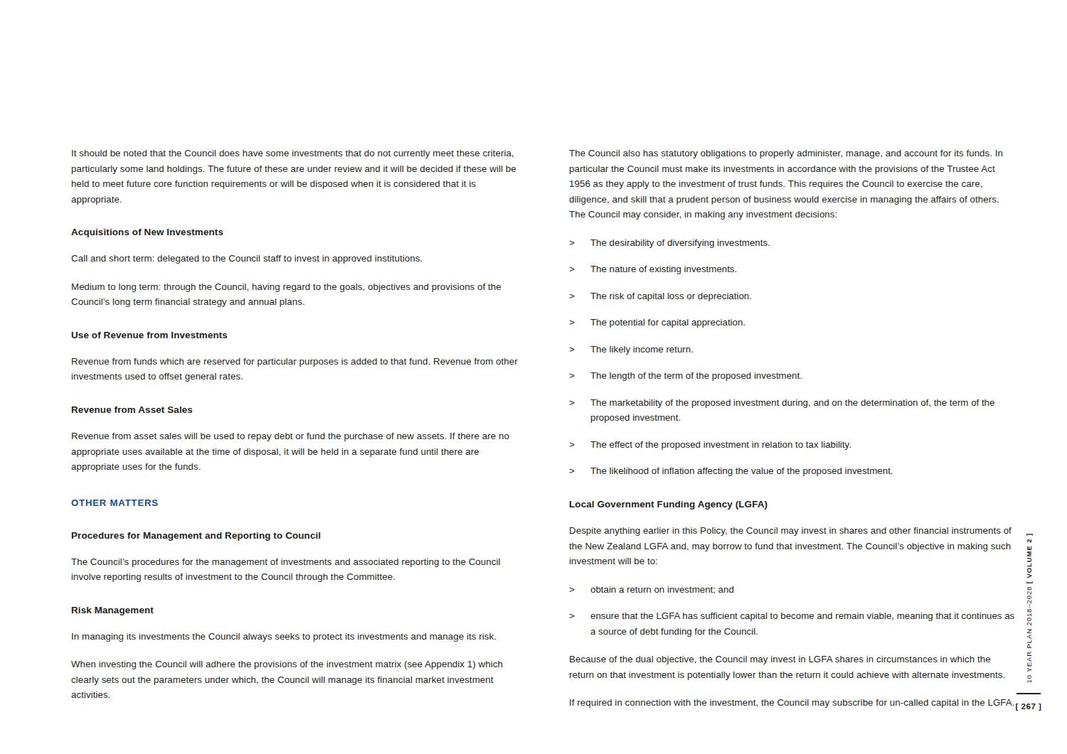It should be noted that the Council does have some investments that do not currently meet these criteria, particularly some land holdings. The future of these are under review and it will be decided if these will be held to meet future core function requirements or will be disposed when it is considered that it is appropriate.
Acquisitions of New Investments
Call and short term: delegated to the Council staff to invest in approved institutions.
Medium to long term: through the Council, having regard to the goals, objectives and provisions of the Council’s long term financial strategy and annual plans.
Use of Revenue from Investments
Revenue from funds which are reserved for particular purposes is added to that fund. Revenue from other investments used to offset general rates.
Revenue from Asset Sales
Revenue from asset sales will be used to repay debt or fund the purchase of new assets. If there are no appropriate uses available at the time of disposal, it will be held in a separate fund until there are appropriate uses for the funds.
OTHER MATTERS
Procedures for Management and Reporting to Council
The Council’s procedures for the management of investments and associated reporting to the Council involve reporting results of investment to the Council through the Committee.
Risk Management
In managing its investments the Council always seeks to protect its investments and manage its risk.
When investing the Council will adhere the provisions of the investment matrix (see Appendix 1) which clearly sets out the parameters under which, the Council will manage its financial market investment activities.
The Council also has statutory obligations to properly administer, manage, and account for its funds. In particular the Council must make its investments in accordance with the provisions of the Trustee Act 1956 as they apply to the investment of trust funds. This requires the Council to exercise the care, diligence, and skill that a prudent person of business would exercise in managing the affairs of others. The Council may consider, in making any investment decisions:
The desirability of diversifying investments.
The nature of existing investments.
The risk of capital loss or depreciation.
The potential for capital appreciation.
The likely income return.
The length of the term of the proposed investment.
The marketability of the proposed investment during, and on the determination of, the term of the proposed investment.
The effect of the proposed investment in relation to tax liability.
The likelihood of inflation affecting the value of the proposed investment.
Local Government Funding Agency (LGFA)
Despite anything earlier in this Policy, the Council may invest in shares and other financial instruments of the New Zealand LGFA and, may borrow to fund that investment. The Council’s objective in making such investment will be to:
obtain a return on investment; and
ensure that the LGFA has sufficient capital to become and remain viable, meaning that it continues as a source of debt funding for the Council.
Because of the dual objective, the Council may invest in LGFA shares in circumstances in which the return on that investment is potentially lower than the return it could achieve with alternate investments.
If required in connection with the investment, the Council may subscribe for un-called capital in the LGFA.
10 YEAR PLAN 2018–2028 [ VOLUME 2 ]
[ 267 ]